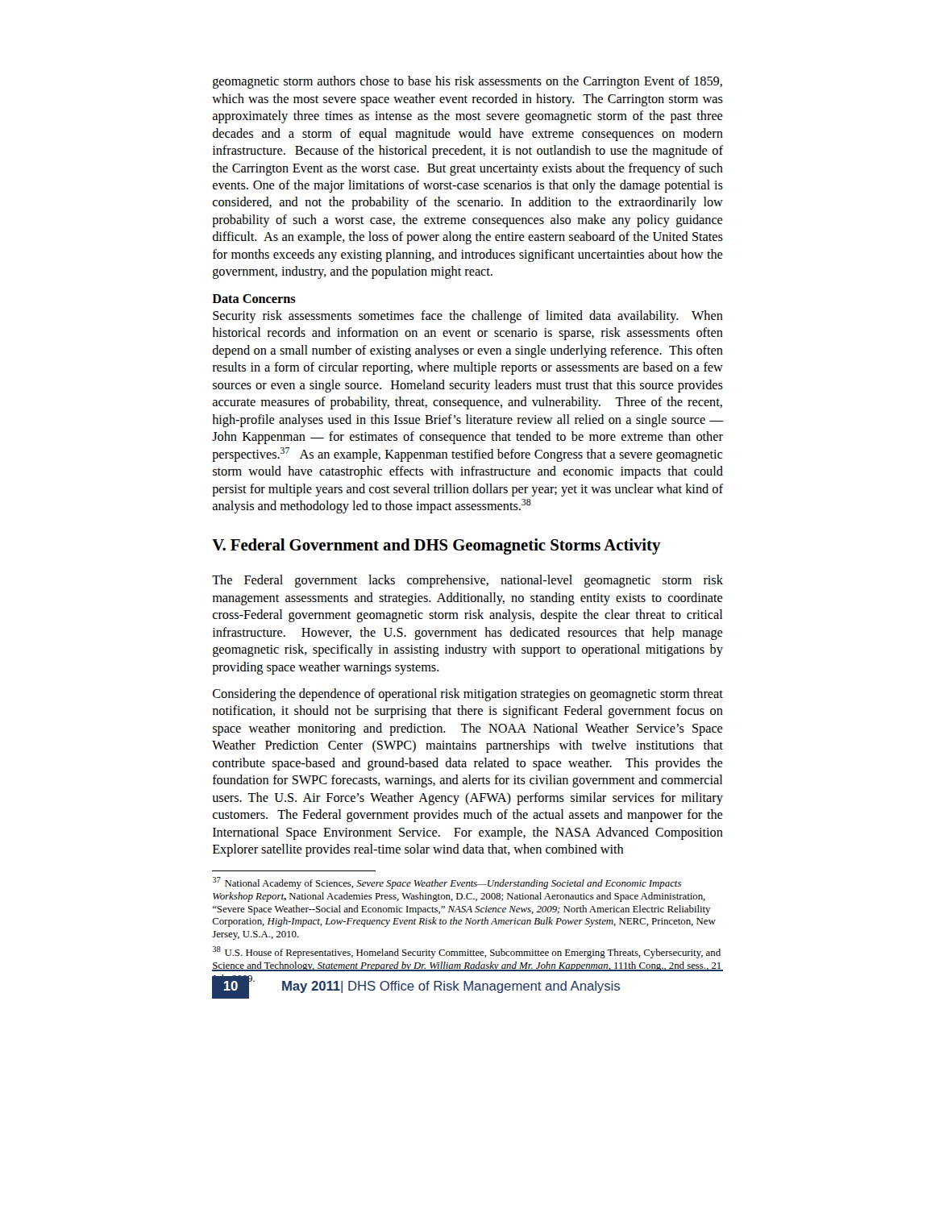geomagnetic storm authors chose to base his risk assessments on the Carrington Event of 1859, which was the most severe space weather event recorded in history. The Carrington storm was approximately three times as intense as the most severe geomagnetic storm of the past three decades and a storm of equal magnitude would have extreme consequences on modern infrastructure. Because of the historical precedent, it is not outlandish to use the magnitude of the Carrington Event as the worst case. But great uncertainty exists about the frequency of such events. One of the major limitations of worst-case scenarios is that only the damage potential is considered, and not the probability of the scenario. In addition to the extraordinarily low probability of such a worst case, the extreme consequences also make any policy guidance difficult. As an example, the loss of power along the entire eastern seaboard of the United States for months exceeds any existing planning, and introduces significant uncertainties about how the government, industry, and the population might react.
Data Concerns
Security risk assessments sometimes face the challenge of limited data availability. When historical records and information on an event or scenario is sparse, risk assessments often depend on a small number of existing analyses or even a single underlying reference. This often results in a form of circular reporting, where multiple reports or assessments are based on a few sources or even a single source. Homeland security leaders must trust that this source provides accurate measures of probability, threat, consequence, and vulnerability. Three of the recent, high-profile analyses used in this Issue Brief’s literature review all relied on a single source — John Kappenman — for estimates of consequence that tended to be more extreme than other perspectives.37 As an example, Kappenman testified before Congress that a severe geomagnetic storm would have catastrophic effects with infrastructure and economic impacts that could persist for multiple years and cost several trillion dollars per year; yet it was unclear what kind of analysis and methodology led to those impact assessments.38
V. Federal Government and DHS Geomagnetic Storms Activity
The Federal government lacks comprehensive, national-level geomagnetic storm risk management assessments and strategies. Additionally, no standing entity exists to coordinate cross-Federal government geomagnetic storm risk analysis, despite the clear threat to critical infrastructure. However, the U.S. government has dedicated resources that help manage geomagnetic risk, specifically in assisting industry with support to operational mitigations by providing space weather warnings systems.
Considering the dependence of operational risk mitigation strategies on geomagnetic storm threat notification, it should not be surprising that there is significant Federal government focus on space weather monitoring and prediction. The NOAA National Weather Service’s Space Weather Prediction Center (SWPC) maintains partnerships with twelve institutions that contribute space-based and ground-based data related to space weather. This provides the foundation for SWPC forecasts, warnings, and alerts for its civilian government and commercial users. The U.S. Air Force’s Weather Agency (AFWA) performs similar services for military customers. The Federal government provides much of the actual assets and manpower for the International Space Environment Service. For example, the NASA Advanced Composition Explorer satellite provides real-time solar wind data that, when combined with
37 National Academy of Sciences, Severe Space Weather Events—Understanding Societal and Economic Impacts Workshop Report, National Academies Press, Washington, D.C., 2008; National Aeronautics and Space Administration, “Severe Space Weather--Social and Economic Impacts,” NASA Science News, 2009; North American Electric Reliability Corporation, High-Impact, Low-Frequency Event Risk to the North American Bulk Power System, NERC, Princeton, New Jersey, U.S.A., 2010.
38 U.S. House of Representatives, Homeland Security Committee, Subcommittee on Emerging Threats, Cybersecurity, and Science and Technology, Statement Prepared by Dr. William Radasky and Mr. John Kappenman, 111th Cong., 2nd sess., 21 July 2009.
10
May 2011| DHS Office of Risk Management and Analysis